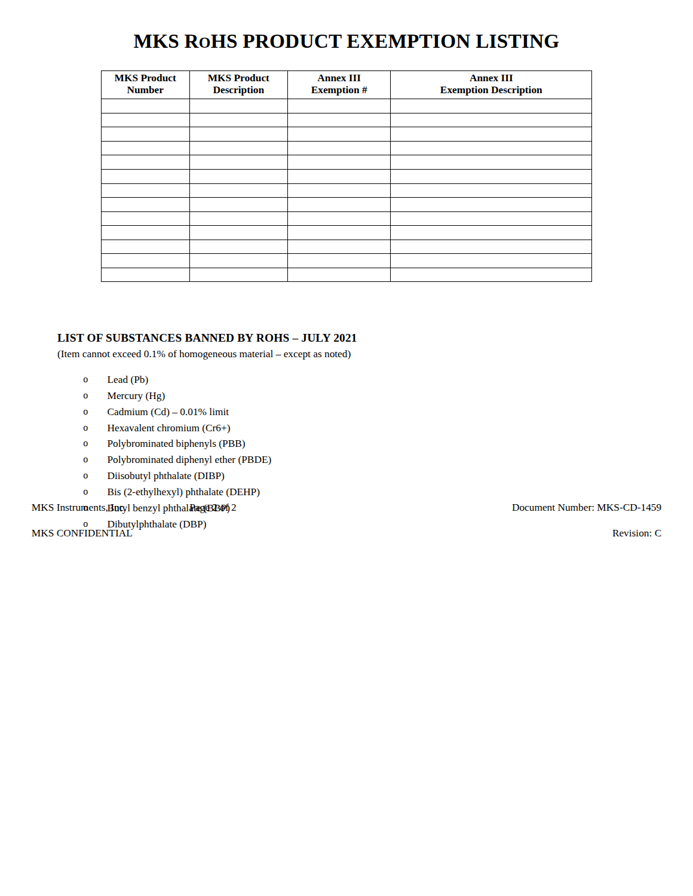MKS ROHS PRODUCT EXEMPTION LISTING
| MKS Product Number | MKS Product Description | Annex III Exemption # | Annex III Exemption Description |
| --- | --- | --- | --- |
LIST OF SUBSTANCES BANNED BY ROHS – JULY 2021
(Item cannot exceed 0.1% of homogeneous material – except as noted)
Lead (Pb)
Mercury (Hg)
Cadmium (Cd) – 0.01% limit
Hexavalent chromium (Cr6+)
Polybrominated biphenyls (PBB)
Polybrominated diphenyl ether (PBDE)
Diisobutyl phthalate (DIBP)
Bis (2-ethylhexyl) phthalate (DEHP)
Butyl benzyl phthalate (BBP)
Dibutylphthalate (DBP)
MKS Instruments, Inc. Page 2 of 2 Document Number: MKS-CD-1459
MKS CONFIDENTIAL Revision: C